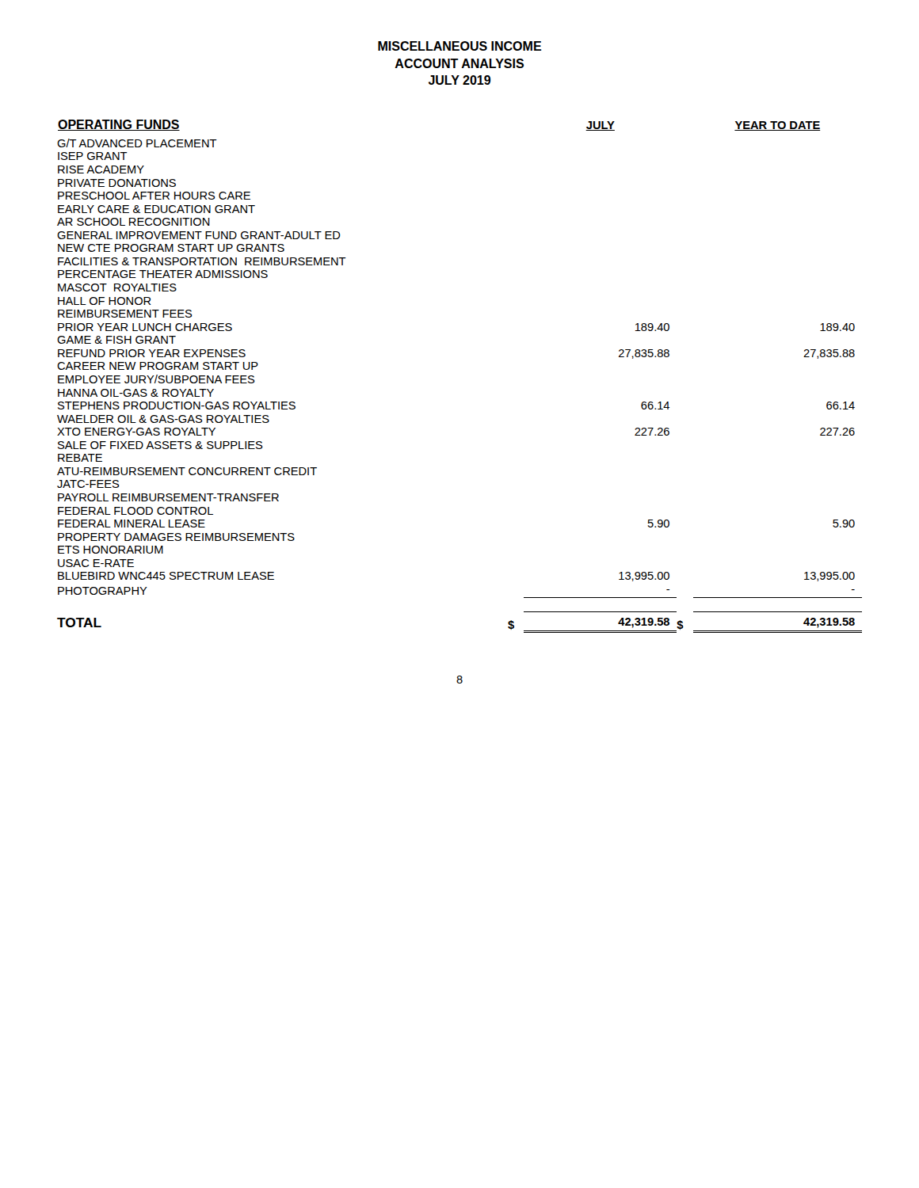MISCELLANEOUS INCOME
ACCOUNT ANALYSIS
JULY 2019
| OPERATING FUNDS | | JULY | | YEAR TO DATE |
| --- | --- | --- | --- | --- |
| G/T ADVANCED PLACEMENT | | | | |
| ISEP GRANT | | | | |
| RISE ACADEMY | | | | |
| PRIVATE DONATIONS | | | | |
| PRESCHOOL AFTER HOURS CARE | | | | |
| EARLY CARE & EDUCATION GRANT | | | | |
| AR SCHOOL RECOGNITION | | | | |
| GENERAL IMPROVEMENT FUND GRANT-ADULT ED | | | | |
| NEW CTE PROGRAM START UP GRANTS | | | | |
| FACILITIES & TRANSPORTATION REIMBURSEMENT | | | | |
| PERCENTAGE THEATER ADMISSIONS | | | | |
| MASCOT ROYALTIES | | | | |
| HALL OF HONOR | | | | |
| REIMBURSEMENT FEES | | | | |
| PRIOR YEAR LUNCH CHARGES | | 189.40 | | 189.40 |
| GAME & FISH GRANT | | | | |
| REFUND PRIOR YEAR EXPENSES | | 27,835.88 | | 27,835.88 |
| CAREER NEW PROGRAM START UP | | | | |
| EMPLOYEE JURY/SUBPOENA FEES | | | | |
| HANNA OIL-GAS & ROYALTY | | | | |
| STEPHENS PRODUCTION-GAS ROYALTIES | | 66.14 | | 66.14 |
| WAELDER OIL & GAS-GAS ROYALTIES | | | | |
| XTO ENERGY-GAS ROYALTY | | 227.26 | | 227.26 |
| SALE OF FIXED ASSETS & SUPPLIES | | | | |
| REBATE | | | | |
| ATU-REIMBURSEMENT CONCURRENT CREDIT | | | | |
| JATC-FEES | | | | |
| PAYROLL REIMBURSEMENT-TRANSFER | | | | |
| FEDERAL FLOOD CONTROL | | | | |
| FEDERAL MINERAL LEASE | | 5.90 | | 5.90 |
| PROPERTY DAMAGES REIMBURSEMENTS | | | | |
| ETS HONORARIUM | | | | |
| USAC E-RATE | | | | |
| BLUEBIRD WNC445 SPECTRUM LEASE | | 13,995.00 | | 13,995.00 |
| PHOTOGRAPHY | | - | | - |
| TOTAL | $ | 42,319.58 | $ | 42,319.58 |
8